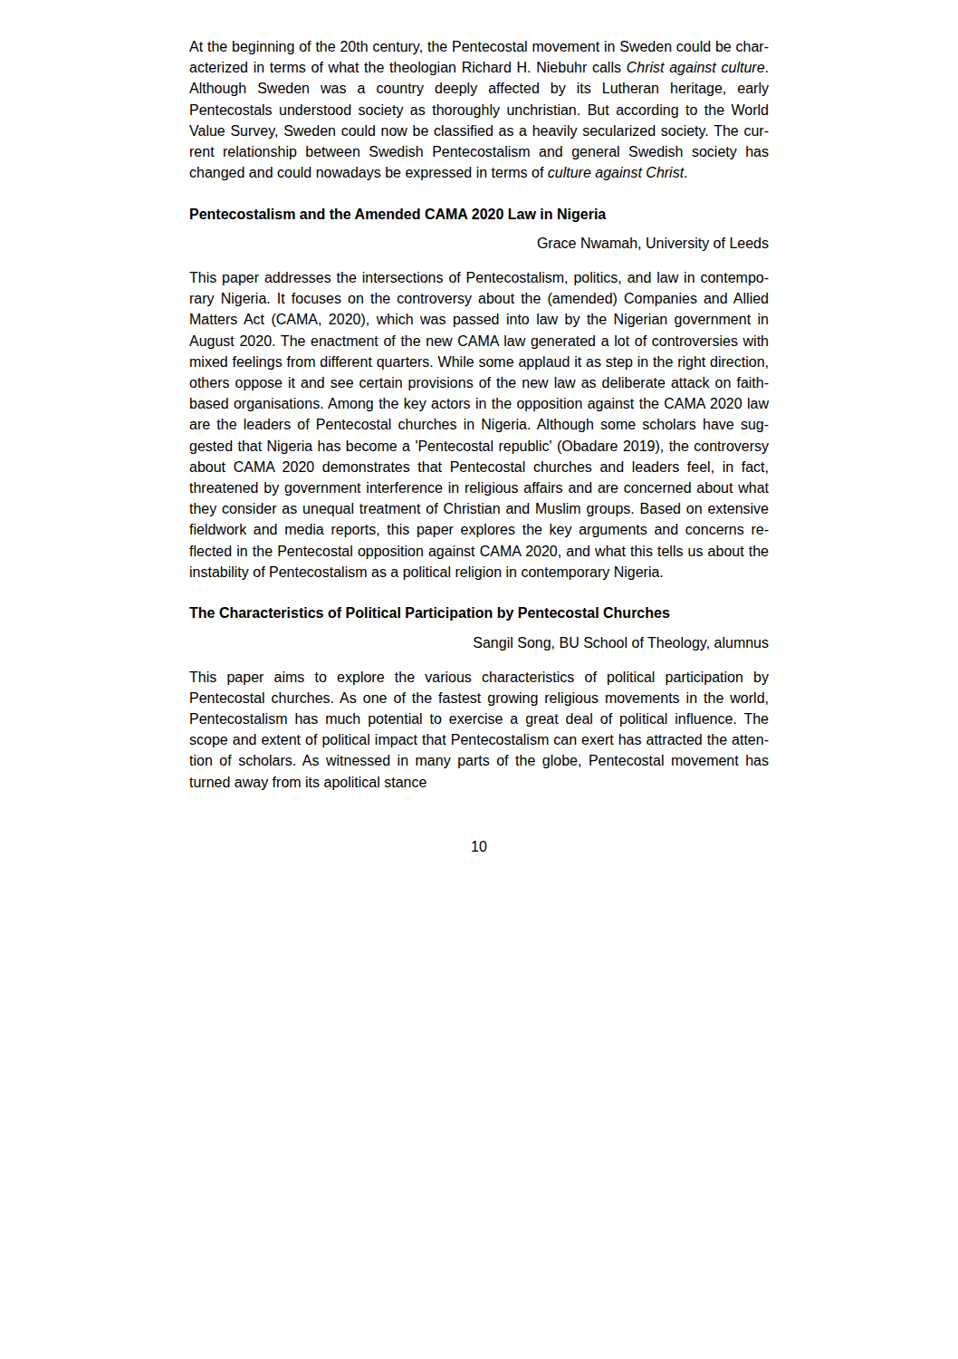At the beginning of the 20th century, the Pentecostal movement in Sweden could be characterized in terms of what the theologian Richard H. Niebuhr calls Christ against culture. Although Sweden was a country deeply affected by its Lutheran heritage, early Pentecostals understood society as thoroughly unchristian. But according to the World Value Survey, Sweden could now be classified as a heavily secularized society. The current relationship between Swedish Pentecostalism and general Swedish society has changed and could nowadays be expressed in terms of culture against Christ.
Pentecostalism and the Amended CAMA 2020 Law in Nigeria
Grace Nwamah, University of Leeds
This paper addresses the intersections of Pentecostalism, politics, and law in contemporary Nigeria. It focuses on the controversy about the (amended) Companies and Allied Matters Act (CAMA, 2020), which was passed into law by the Nigerian government in August 2020. The enactment of the new CAMA law generated a lot of controversies with mixed feelings from different quarters. While some applaud it as step in the right direction, others oppose it and see certain provisions of the new law as deliberate attack on faith-based organisations. Among the key actors in the opposition against the CAMA 2020 law are the leaders of Pentecostal churches in Nigeria. Although some scholars have suggested that Nigeria has become a 'Pentecostal republic' (Obadare 2019), the controversy about CAMA 2020 demonstrates that Pentecostal churches and leaders feel, in fact, threatened by government interference in religious affairs and are concerned about what they consider as unequal treatment of Christian and Muslim groups. Based on extensive fieldwork and media reports, this paper explores the key arguments and concerns reflected in the Pentecostal opposition against CAMA 2020, and what this tells us about the instability of Pentecostalism as a political religion in contemporary Nigeria.
The Characteristics of Political Participation by Pentecostal Churches
Sangil Song, BU School of Theology, alumnus
This paper aims to explore the various characteristics of political participation by Pentecostal churches. As one of the fastest growing religious movements in the world, Pentecostalism has much potential to exercise a great deal of political influence. The scope and extent of political impact that Pentecostalism can exert has attracted the attention of scholars. As witnessed in many parts of the globe, Pentecostal movement has turned away from its apolitical stance
10